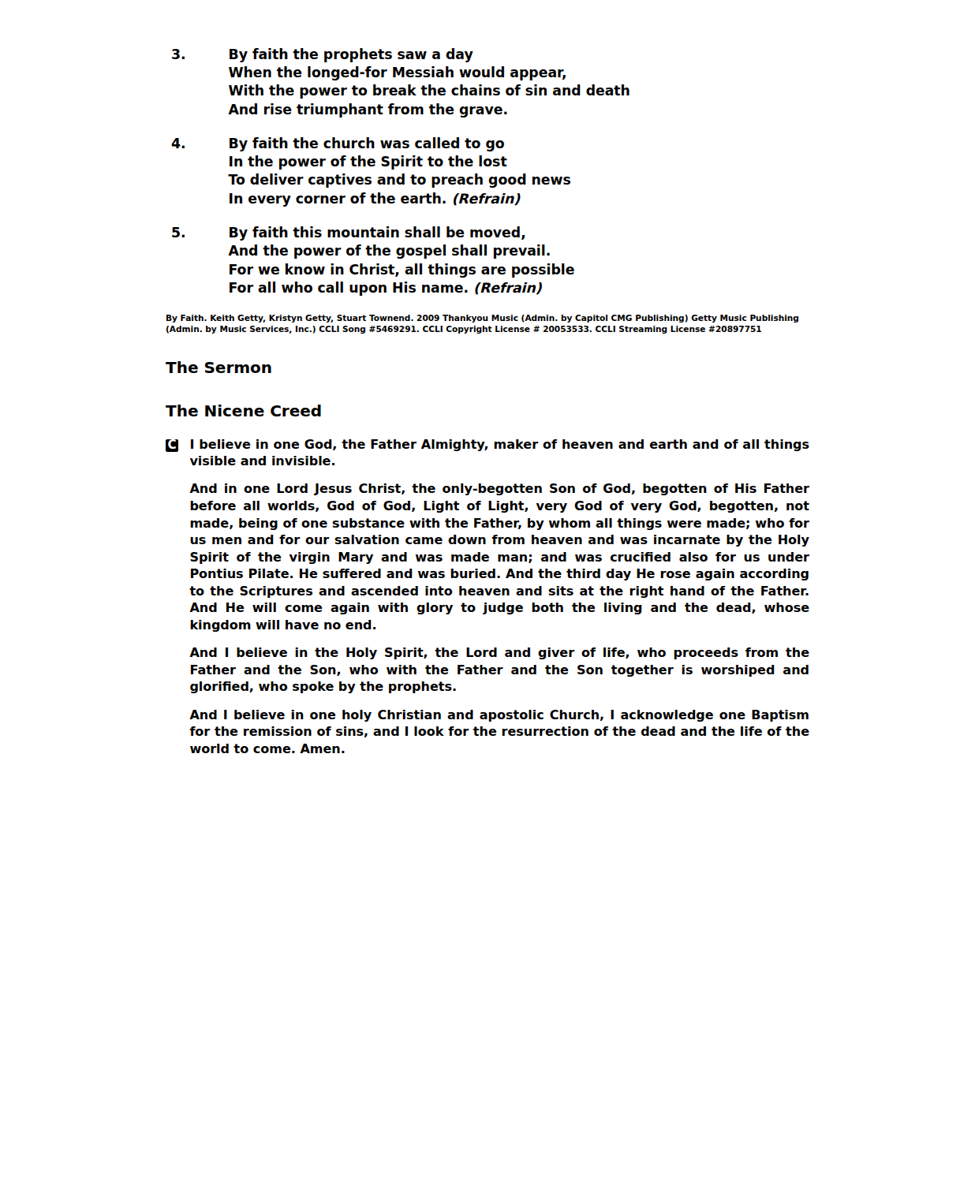3. By faith the prophets saw a day
When the longed-for Messiah would appear,
With the power to break the chains of sin and death
And rise triumphant from the grave.
4. By faith the church was called to go
In the power of the Spirit to the lost
To deliver captives and to preach good news
In every corner of the earth. (Refrain)
5. By faith this mountain shall be moved,
And the power of the gospel shall prevail.
For we know in Christ, all things are possible
For all who call upon His name. (Refrain)
By Faith. Keith Getty, Kristyn Getty, Stuart Townend. 2009 Thankyou Music (Admin. by Capitol CMG Publishing) Getty Music Publishing (Admin. by Music Services, Inc.) CCLI Song #5469291. CCLI Copyright License # 20053533. CCLI Streaming License #20897751
The Sermon
The Nicene Creed
C
I believe in one God, the Father Almighty, maker of heaven and earth and of all things visible and invisible.
And in one Lord Jesus Christ, the only-begotten Son of God, begotten of His Father before all worlds, God of God, Light of Light, very God of very God, begotten, not made, being of one substance with the Father, by whom all things were made; who for us men and for our salvation came down from heaven and was incarnate by the Holy Spirit of the virgin Mary and was made man; and was crucified also for us under Pontius Pilate. He suffered and was buried. And the third day He rose again according to the Scriptures and ascended into heaven and sits at the right hand of the Father. And He will come again with glory to judge both the living and the dead, whose kingdom will have no end.
And I believe in the Holy Spirit, the Lord and giver of life, who proceeds from the Father and the Son, who with the Father and the Son together is worshiped and glorified, who spoke by the prophets.
And I believe in one holy Christian and apostolic Church, I acknowledge one Baptism for the remission of sins, and I look for the resurrection of the dead and the life of the world to come. Amen.